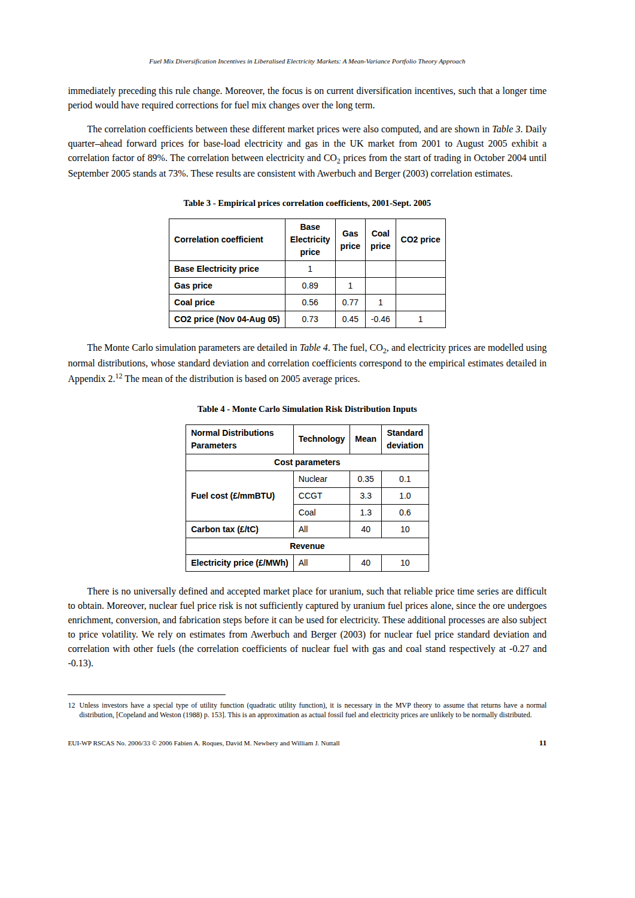Fuel Mix Diversification Incentives in Liberalised Electricity Markets: A Mean-Variance Portfolio Theory Approach
immediately preceding this rule change. Moreover, the focus is on current diversification incentives, such that a longer time period would have required corrections for fuel mix changes over the long term.
The correlation coefficients between these different market prices were also computed, and are shown in Table 3. Daily quarter–ahead forward prices for base-load electricity and gas in the UK market from 2001 to August 2005 exhibit a correlation factor of 89%. The correlation between electricity and CO2 prices from the start of trading in October 2004 until September 2005 stands at 73%. These results are consistent with Awerbuch and Berger (2003) correlation estimates.
Table 3 - Empirical prices correlation coefficients, 2001-Sept. 2005
| Correlation coefficient | Base Electricity price | Gas price | Coal price | CO2 price |
| --- | --- | --- | --- | --- |
| Base Electricity price | 1 | | | |
| Gas price | 0.89 | 1 | | |
| Coal price | 0.56 | 0.77 | 1 | |
| CO2 price (Nov 04-Aug 05) | 0.73 | 0.45 | -0.46 | 1 |
The Monte Carlo simulation parameters are detailed in Table 4. The fuel, CO2, and electricity prices are modelled using normal distributions, whose standard deviation and correlation coefficients correspond to the empirical estimates detailed in Appendix 2.12 The mean of the distribution is based on 2005 average prices.
Table 4 - Monte Carlo Simulation Risk Distribution Inputs
| Normal Distributions Parameters | Technology | Mean | Standard deviation |
| --- | --- | --- | --- |
| Cost parameters |
| Fuel cost (£/mmBTU) | Nuclear | 0.35 | 0.1 |
| CCGT | 3.3 | 1.0 |
| Coal | 1.3 | 0.6 |
| Carbon tax (£/tC) | All | 40 | 10 |
| Revenue |
| Electricity price (£/MWh) | All | 40 | 10 |
There is no universally defined and accepted market place for uranium, such that reliable price time series are difficult to obtain. Moreover, nuclear fuel price risk is not sufficiently captured by uranium fuel prices alone, since the ore undergoes enrichment, conversion, and fabrication steps before it can be used for electricity. These additional processes are also subject to price volatility. We rely on estimates from Awerbuch and Berger (2003) for nuclear fuel price standard deviation and correlation with other fuels (the correlation coefficients of nuclear fuel with gas and coal stand respectively at -0.27 and -0.13).
12 Unless investors have a special type of utility function (quadratic utility function), it is necessary in the MVP theory to assume that returns have a normal distribution, [Copeland and Weston (1988) p. 153]. This is an approximation as actual fossil fuel and electricity prices are unlikely to be normally distributed.
EUI-WP RSCAS No. 2006/33 © 2006 Fabien A. Roques, David M. Newbery and William J. Nuttall 11